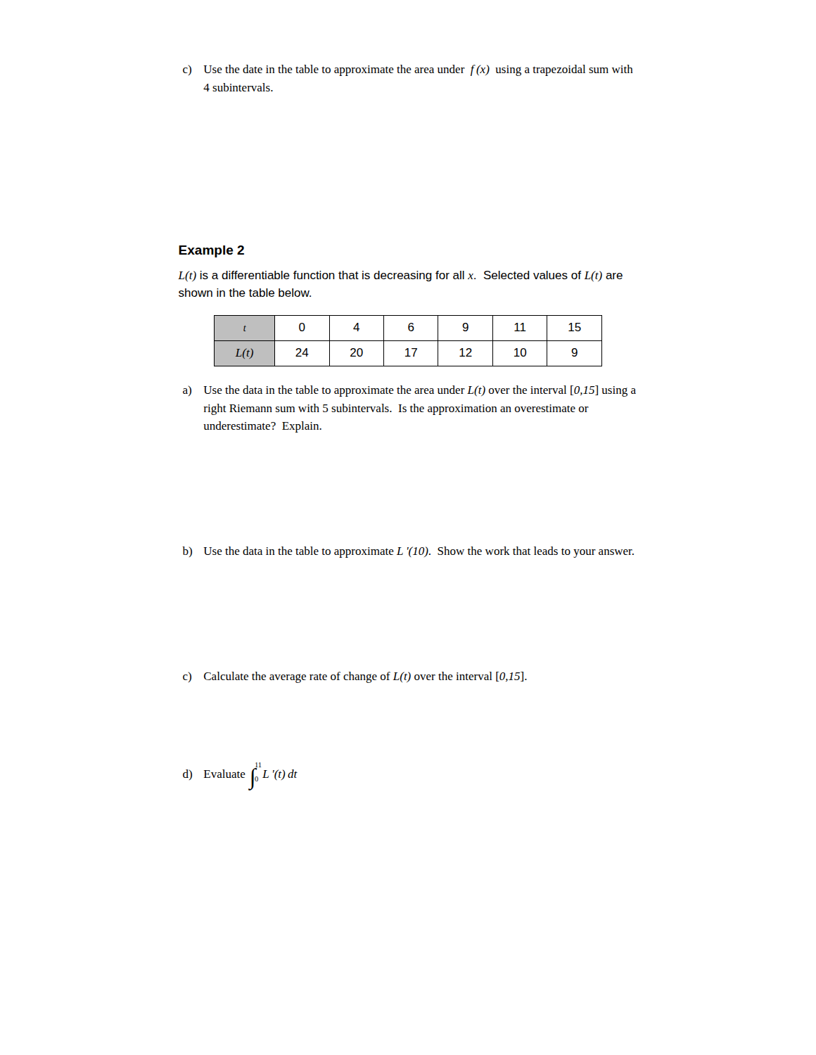c) Use the date in the table to approximate the area under f (x) using a trapezoidal sum with 4 subintervals.
Example 2
L(t) is a differentiable function that is decreasing for all x. Selected values of L(t) are shown in the table below.
| t | 0 | 4 | 6 | 9 | 11 | 15 |
| L(t) | 24 | 20 | 17 | 12 | 10 | 9 |
a) Use the data in the table to approximate the area under L(t) over the interval [0,15] using a right Riemann sum with 5 subintervals. Is the approximation an overestimate or underestimate? Explain.
b) Use the data in the table to approximate L '(10). Show the work that leads to your answer.
c) Calculate the average rate of change of L(t) over the interval [0,15].
d) Evaluate ∫110 L '(t) dt